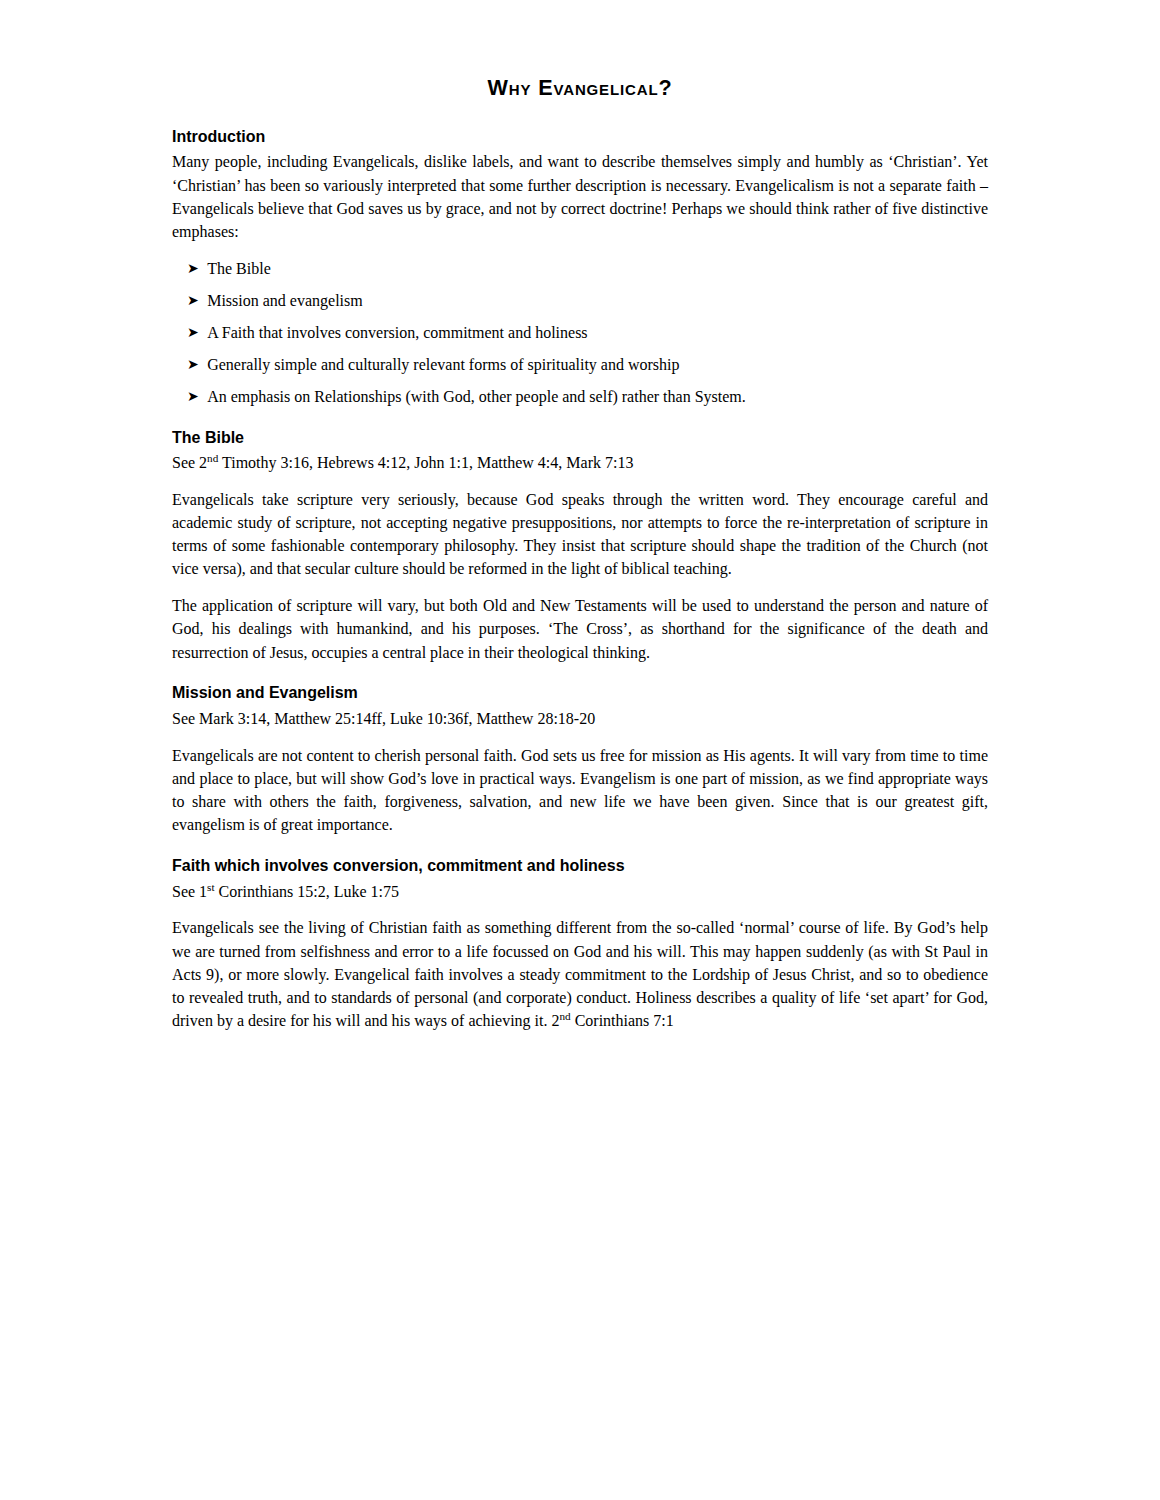Why Evangelical?
Introduction
Many people, including Evangelicals, dislike labels, and want to describe themselves simply and humbly as ‘Christian’. Yet ‘Christian’ has been so variously interpreted that some further description is necessary. Evangelicalism is not a separate faith – Evangelicals believe that God saves us by grace, and not by correct doctrine! Perhaps we should think rather of five distinctive emphases:
The Bible
Mission and evangelism
A Faith that involves conversion, commitment and holiness
Generally simple and culturally relevant forms of spirituality and worship
An emphasis on Relationships (with God, other people and self) rather than System.
The Bible
See 2nd Timothy 3:16, Hebrews 4:12, John 1:1, Matthew 4:4, Mark 7:13
Evangelicals take scripture very seriously, because God speaks through the written word. They encourage careful and academic study of scripture, not accepting negative presuppositions, nor attempts to force the re-interpretation of scripture in terms of some fashionable contemporary philosophy. They insist that scripture should shape the tradition of the Church (not vice versa), and that secular culture should be reformed in the light of biblical teaching.
The application of scripture will vary, but both Old and New Testaments will be used to understand the person and nature of God, his dealings with humankind, and his purposes. ‘The Cross’, as shorthand for the significance of the death and resurrection of Jesus, occupies a central place in their theological thinking.
Mission and Evangelism
See Mark 3:14, Matthew 25:14ff, Luke 10:36f, Matthew 28:18-20
Evangelicals are not content to cherish personal faith. God sets us free for mission as His agents. It will vary from time to time and place to place, but will show God’s love in practical ways. Evangelism is one part of mission, as we find appropriate ways to share with others the faith, forgiveness, salvation, and new life we have been given. Since that is our greatest gift, evangelism is of great importance.
Faith which involves conversion, commitment and holiness
See 1st Corinthians 15:2, Luke 1:75
Evangelicals see the living of Christian faith as something different from the so-called ‘normal’ course of life. By God’s help we are turned from selfishness and error to a life focussed on God and his will. This may happen suddenly (as with St Paul in Acts 9), or more slowly. Evangelical faith involves a steady commitment to the Lordship of Jesus Christ, and so to obedience to revealed truth, and to standards of personal (and corporate) conduct. Holiness describes a quality of life ‘set apart’ for God, driven by a desire for his will and his ways of achieving it. 2nd Corinthians 7:1